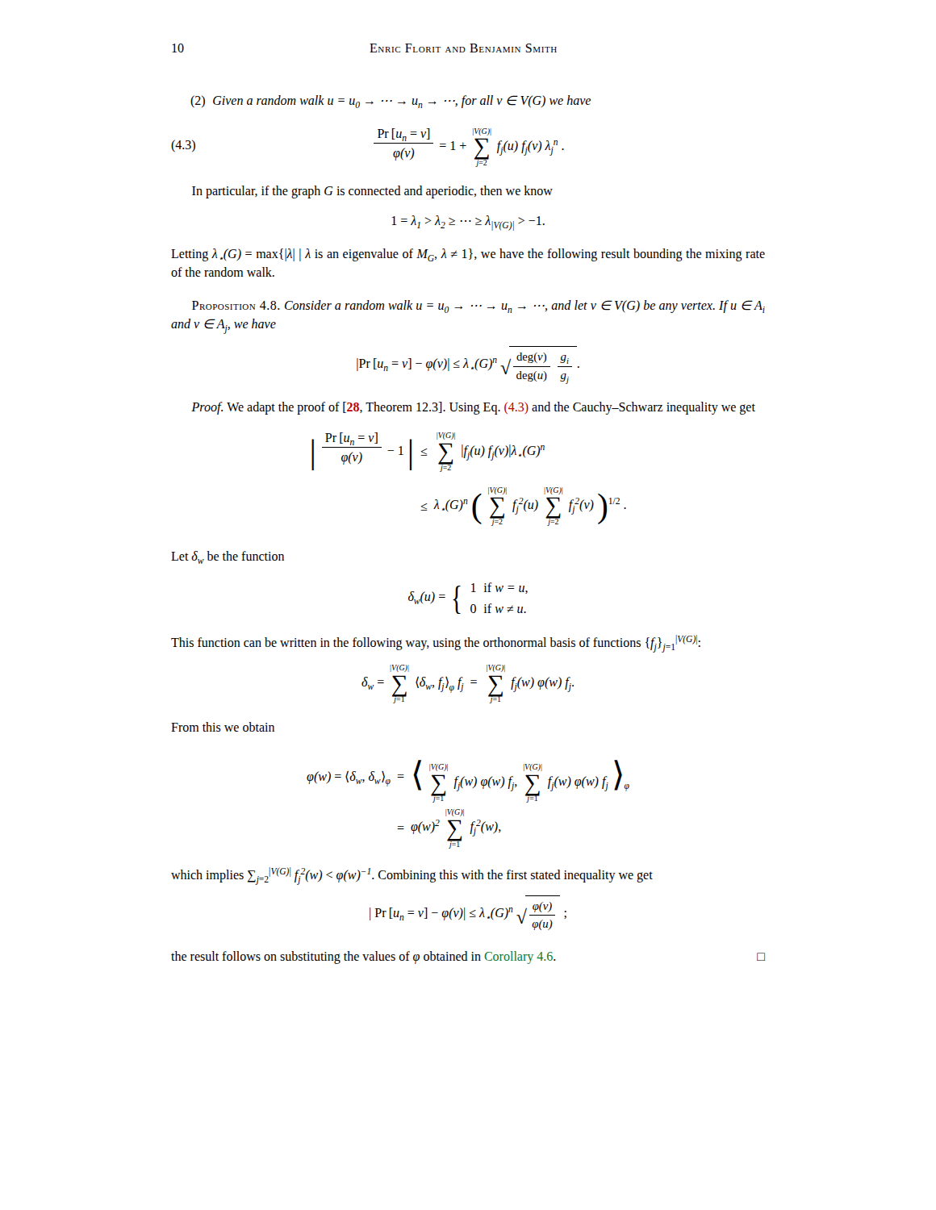10 Enric Florit and Benjamin Smith
(2) Given a random walk u = u0 → ⋯ → un → ⋯, for all v ∈ V(G) we have
(4.3) Pr [un = v] φ(v) = 1 + |V(G)| ∑ j=2 fj(u) fj(v) λjn .
In particular, if the graph G is connected and aperiodic, then we know
1 = λ1 > λ2 ≥ ⋯ ≥ λ|V(G)| > −1.
Letting λ⋆(G) = max{|λ| | λ is an eigenvalue of MG, λ ≠ 1}, we have the following result bounding the mixing rate of the random walk.
Proposition 4.8. Consider a random walk u = u0 → ⋯ → un → ⋯, and let v ∈ V(G) be any vertex. If u ∈ Ai and v ∈ Aj, we have
|Pr [un = v] − φ(v)| ≤ λ⋆(G)n √ deg(v) deg(u) gi gj .
Proof. We adapt the proof of [28, Theorem 12.3]. Using Eq. (4.3) and the Cauchy–Schwarz inequality we get
| / Pr [ u n = v ] φ(v) − 1 / | ≤ | / V(G) / ∑ j =2 / f j (u) f j (v) / λ ⋆ (G) n |
| | ≤ | λ ⋆ (G) n ( / V(G) / ∑ j =2 f j 2 (u) / V(G) / ∑ j =2 f j 2 (v) ) 1/2 . |
Let δw be the function
δw(u) = {
| 1 | if w = u , |
| 0 | if w ≠ u . |
This function can be written in the following way, using the orthonormal basis of functions {fj}j=1|V(G)|:
δw = |V(G)| ∑ j=1 ⟨δw, fj⟩φ fj = |V(G)| ∑ j=1 fj(w) φ(w) fj.
From this we obtain
| φ(w) = ⟨ δ w , δ w ⟩ φ | = | ⟨ / V(G) / ∑ j =1 f j (w) φ(w) f j , / V(G) / ∑ j =1 f j (w) φ(w) f j ⟩ φ |
| | = | φ(w) 2 / V(G) / ∑ j =1 f j 2 (w) , |
which implies ∑j=2|V(G)| fj2(w) < φ(w)−1. Combining this with the first stated inequality we get
| Pr [un = v] − φ(v)| ≤ λ⋆(G)n √ φ(v) φ(u) ;
the result follows on substituting the values of φ obtained in Corollary 4.6. □